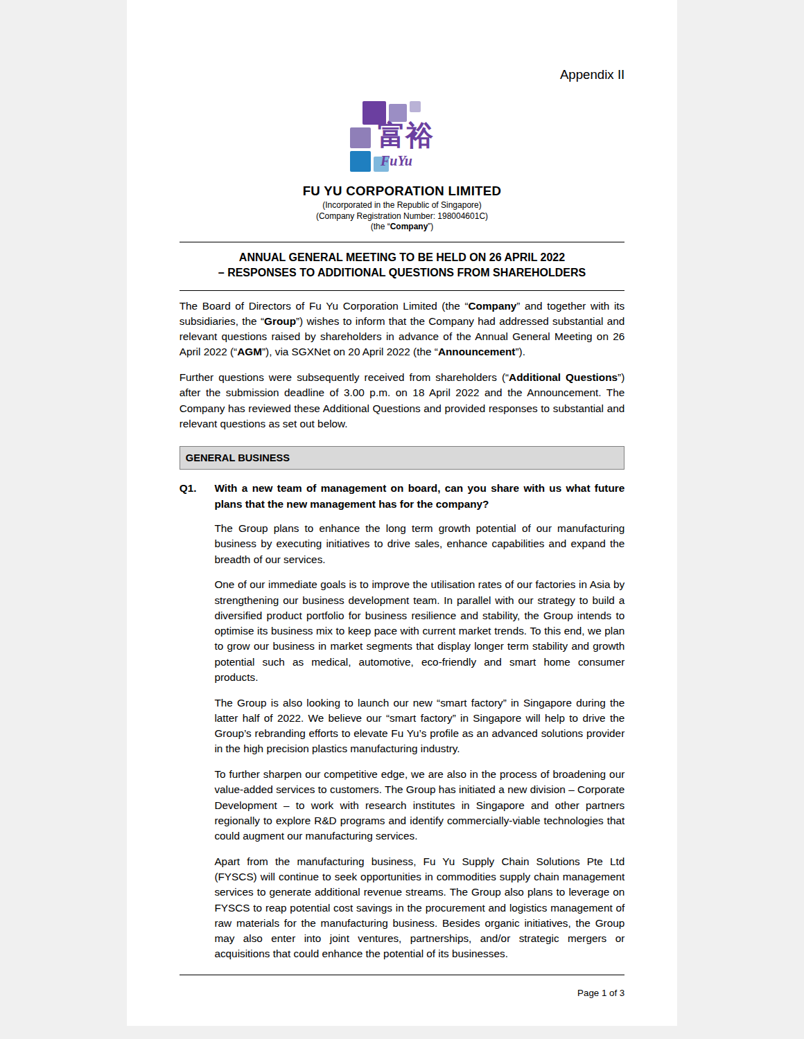Appendix II
富裕 FuYu
FU YU CORPORATION LIMITED
(Incorporated in the Republic of Singapore)
(Company Registration Number: 198004601C)
(the “Company”)
ANNUAL GENERAL MEETING TO BE HELD ON 26 APRIL 2022
– RESPONSES TO ADDITIONAL QUESTIONS FROM SHAREHOLDERS
The Board of Directors of Fu Yu Corporation Limited (the “Company” and together with its subsidiaries, the “Group”) wishes to inform that the Company had addressed substantial and relevant questions raised by shareholders in advance of the Annual General Meeting on 26 April 2022 (“AGM”), via SGXNet on 20 April 2022 (the “Announcement”).
Further questions were subsequently received from shareholders (“Additional Questions”) after the submission deadline of 3.00 p.m. on 18 April 2022 and the Announcement. The Company has reviewed these Additional Questions and provided responses to substantial and relevant questions as set out below.
GENERAL BUSINESS
Q1.
With a new team of management on board, can you share with us what future plans that the new management has for the company?
The Group plans to enhance the long term growth potential of our manufacturing business by executing initiatives to drive sales, enhance capabilities and expand the breadth of our services.
One of our immediate goals is to improve the utilisation rates of our factories in Asia by strengthening our business development team. In parallel with our strategy to build a diversified product portfolio for business resilience and stability, the Group intends to optimise its business mix to keep pace with current market trends. To this end, we plan to grow our business in market segments that display longer term stability and growth potential such as medical, automotive, eco-friendly and smart home consumer products.
The Group is also looking to launch our new “smart factory” in Singapore during the latter half of 2022. We believe our “smart factory” in Singapore will help to drive the Group’s rebranding efforts to elevate Fu Yu’s profile as an advanced solutions provider in the high precision plastics manufacturing industry.
To further sharpen our competitive edge, we are also in the process of broadening our value-added services to customers. The Group has initiated a new division – Corporate Development – to work with research institutes in Singapore and other partners regionally to explore R&D programs and identify commercially-viable technologies that could augment our manufacturing services.
Apart from the manufacturing business, Fu Yu Supply Chain Solutions Pte Ltd (FYSCS) will continue to seek opportunities in commodities supply chain management services to generate additional revenue streams. The Group also plans to leverage on FYSCS to reap potential cost savings in the procurement and logistics management of raw materials for the manufacturing business. Besides organic initiatives, the Group may also enter into joint ventures, partnerships, and/or strategic mergers or acquisitions that could enhance the potential of its businesses.
Page 1 of 3